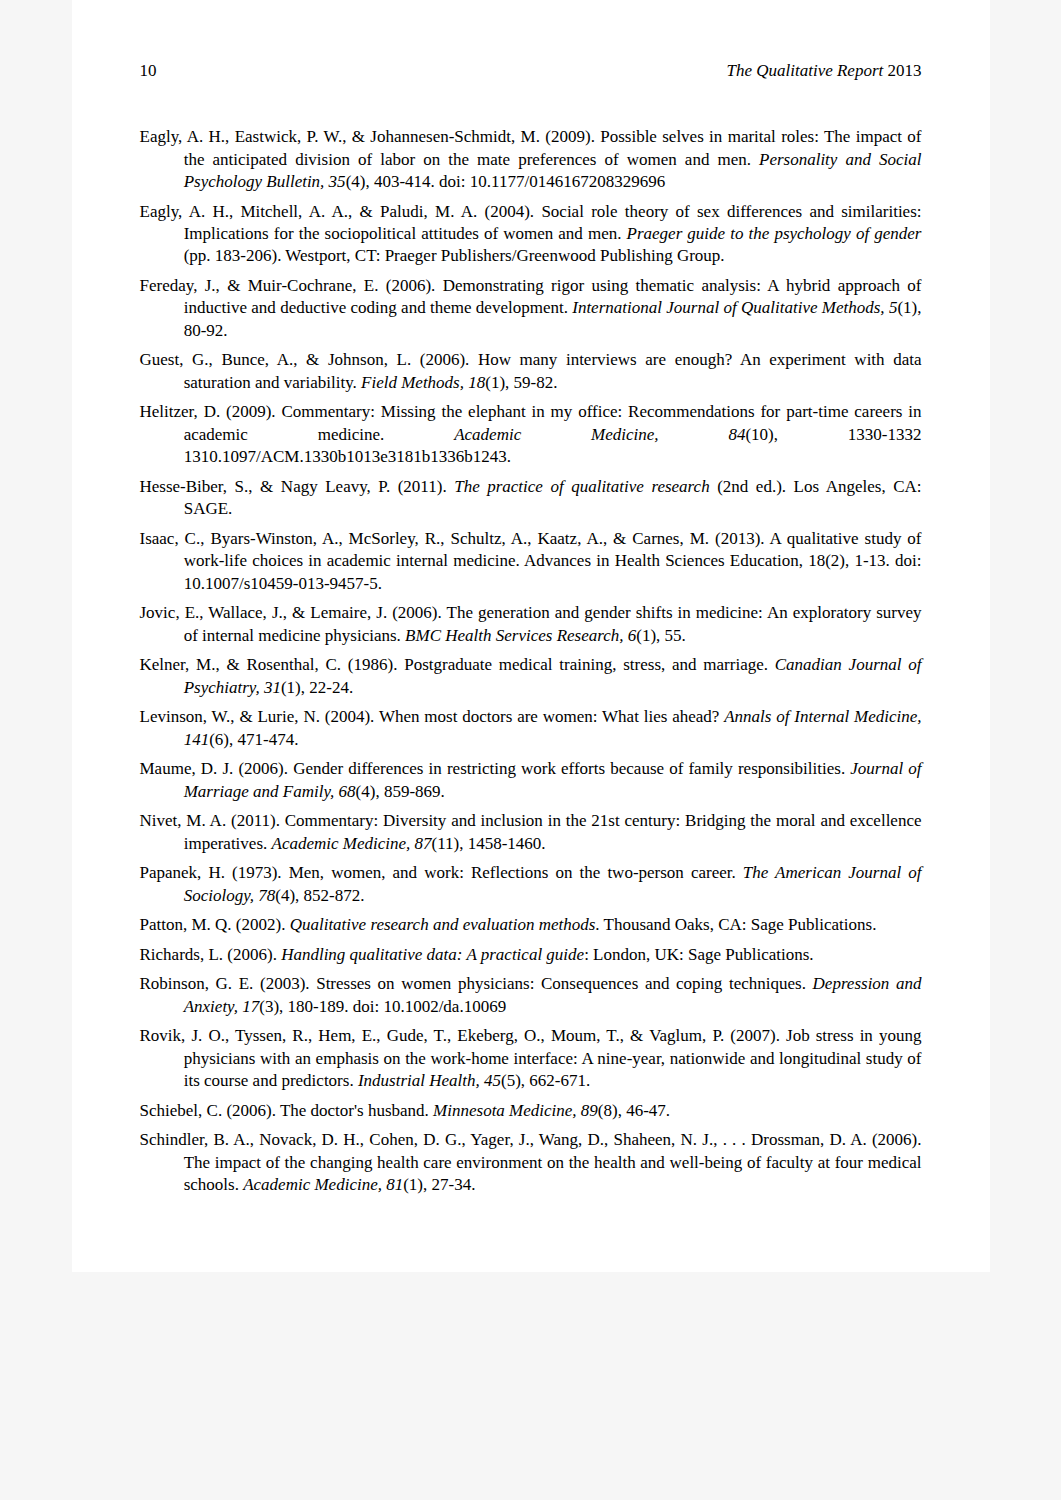10
The Qualitative Report 2013
Eagly, A. H., Eastwick, P. W., & Johannesen-Schmidt, M. (2009). Possible selves in marital roles: The impact of the anticipated division of labor on the mate preferences of women and men. Personality and Social Psychology Bulletin, 35(4), 403-414. doi: 10.1177/0146167208329696
Eagly, A. H., Mitchell, A. A., & Paludi, M. A. (2004). Social role theory of sex differences and similarities: Implications for the sociopolitical attitudes of women and men. Praeger guide to the psychology of gender (pp. 183-206). Westport, CT: Praeger Publishers/Greenwood Publishing Group.
Fereday, J., & Muir-Cochrane, E. (2006). Demonstrating rigor using thematic analysis: A hybrid approach of inductive and deductive coding and theme development. International Journal of Qualitative Methods, 5(1), 80-92.
Guest, G., Bunce, A., & Johnson, L. (2006). How many interviews are enough? An experiment with data saturation and variability. Field Methods, 18(1), 59-82.
Helitzer, D. (2009). Commentary: Missing the elephant in my office: Recommendations for part-time careers in academic medicine. Academic Medicine, 84(10), 1330-1332 1310.1097/ACM.1330b1013e3181b1336b1243.
Hesse-Biber, S., & Nagy Leavy, P. (2011). The practice of qualitative research (2nd ed.). Los Angeles, CA: SAGE.
Isaac, C., Byars-Winston, A., McSorley, R., Schultz, A., Kaatz, A., & Carnes, M. (2013). A qualitative study of work-life choices in academic internal medicine. Advances in Health Sciences Education, 18(2), 1-13. doi: 10.1007/s10459-013-9457-5.
Jovic, E., Wallace, J., & Lemaire, J. (2006). The generation and gender shifts in medicine: An exploratory survey of internal medicine physicians. BMC Health Services Research, 6(1), 55.
Kelner, M., & Rosenthal, C. (1986). Postgraduate medical training, stress, and marriage. Canadian Journal of Psychiatry, 31(1), 22-24.
Levinson, W., & Lurie, N. (2004). When most doctors are women: What lies ahead? Annals of Internal Medicine, 141(6), 471-474.
Maume, D. J. (2006). Gender differences in restricting work efforts because of family responsibilities. Journal of Marriage and Family, 68(4), 859-869.
Nivet, M. A. (2011). Commentary: Diversity and inclusion in the 21st century: Bridging the moral and excellence imperatives. Academic Medicine, 87(11), 1458-1460.
Papanek, H. (1973). Men, women, and work: Reflections on the two-person career. The American Journal of Sociology, 78(4), 852-872.
Patton, M. Q. (2002). Qualitative research and evaluation methods. Thousand Oaks, CA: Sage Publications.
Richards, L. (2006). Handling qualitative data: A practical guide: London, UK: Sage Publications.
Robinson, G. E. (2003). Stresses on women physicians: Consequences and coping techniques. Depression and Anxiety, 17(3), 180-189. doi: 10.1002/da.10069
Rovik, J. O., Tyssen, R., Hem, E., Gude, T., Ekeberg, O., Moum, T., & Vaglum, P. (2007). Job stress in young physicians with an emphasis on the work-home interface: A nine-year, nationwide and longitudinal study of its course and predictors. Industrial Health, 45(5), 662-671.
Schiebel, C. (2006). The doctor's husband. Minnesota Medicine, 89(8), 46-47.
Schindler, B. A., Novack, D. H., Cohen, D. G., Yager, J., Wang, D., Shaheen, N. J., . . . Drossman, D. A. (2006). The impact of the changing health care environment on the health and well-being of faculty at four medical schools. Academic Medicine, 81(1), 27-34.